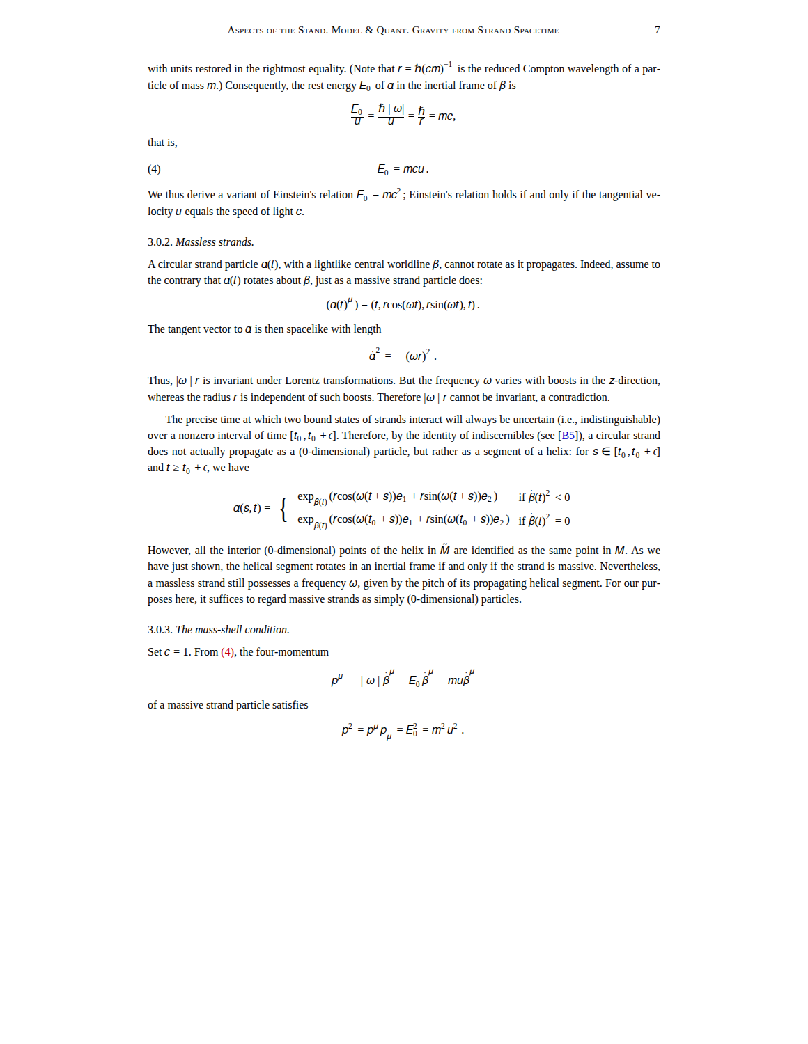Aspects of the Stand. Model & Quant. Gravity from Strand Spacetime 7
with units restored in the rightmost equality. (Note that r=ℏ(cm)−1 is the reduced Compton wavelength of a particle of mass m.) Consequently, the rest energy E0 of α in the inertial frame of β is
E0u = ℏ|ω|u = ℏr = mc,
that is,
(4) E0=mcu.
We thus derive a variant of Einstein's relation E0=mc2; Einstein's relation holds if and only if the tangential velocity u equals the speed of light c.
3.0.2. Massless strands.
A circular strand particle α(t), with a lightlike central worldline β, cannot rotate as it propagates. Indeed, assume to the contrary that α(t) rotates about β, just as a massive strand particle does:
(α(t)μ) = (t,rcos(ωt),rsin(ωt),t).
The tangent vector to α is then spacelike with length
α̇2 = −(ωr)2.
Thus, |ω|r is invariant under Lorentz transformations. But the frequency ω varies with boosts in the z-direction, whereas the radius r is independent of such boosts. Therefore |ω|r cannot be invariant, a contradiction.
The precise time at which two bound states of strands interact will always be uncertain (i.e., indistinguishable) over a nonzero interval of time [t0,t0+ϵ]. Therefore, by the identity of indiscernibles (see [B5]), a circular strand does not actually propagate as a (0-dimensional) particle, but rather as a segment of a helix: for s∈[t0,t0+ϵ] and t≥t0+ϵ, we have
α(s,t)= {
| exp β ( t ) ( r cos ( ω ( t + s ) ) e 1 + r sin ( ω ( t + s ) ) e 2 ) | if β ̇ ( t ) 2 < 0 |
| exp β ( t ) ( r cos ( ω ( t 0 + s ) ) e 1 + r sin ( ω ( t 0 + s ) ) e 2 ) | if β ̇ ( t ) 2 = 0 |
However, all the interior (0-dimensional) points of the helix in M~ are identified as the same point in M. As we have just shown, the helical segment rotates in an inertial frame if and only if the strand is massive. Nevertheless, a massless strand still possesses a frequency ω, given by the pitch of its propagating helical segment. For our purposes here, it suffices to regard massive strands as simply (0-dimensional) particles.
3.0.3. The mass-shell condition.
Set c=1. From (4), the four-momentum
pμ = |ω|β̇μ = E0β̇μ = muβ̇μ
of a massive strand particle satisfies
p2 = pμpμ = E02 = m2u2.